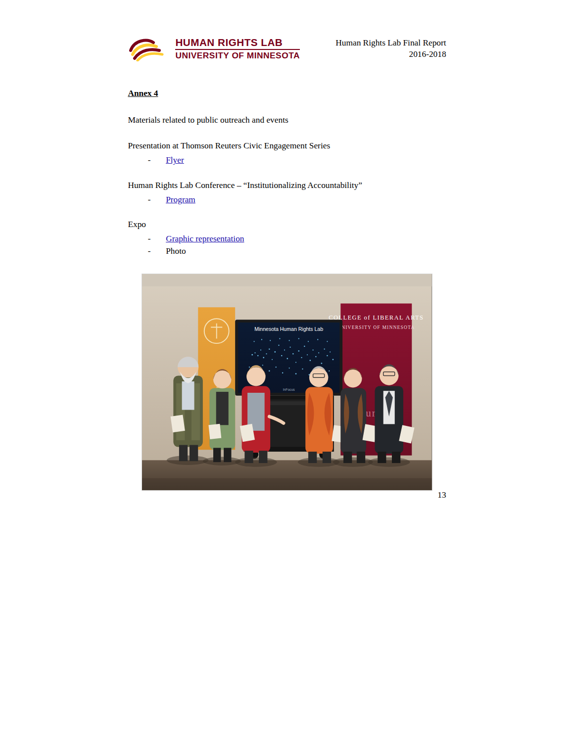HUMAN RIGHTS LAB
UNIVERSITY OF MINNESOTA
Human Rights Lab Final Report
2016-2018
Annex 4
Materials related to public outreach and events
Presentation at Thomson Reuters Civic Engagement Series
Flyer
Human Rights Lab Conference – “Institutionalizing Accountability”
Program
Expo
Graphic representation
Photo
CENTER MINNESOTA COLLEGE of LIBERAL ARTS UNIVERSITY OF MINNESOTA human program Minnesota Human Rights Lab InFocus
13